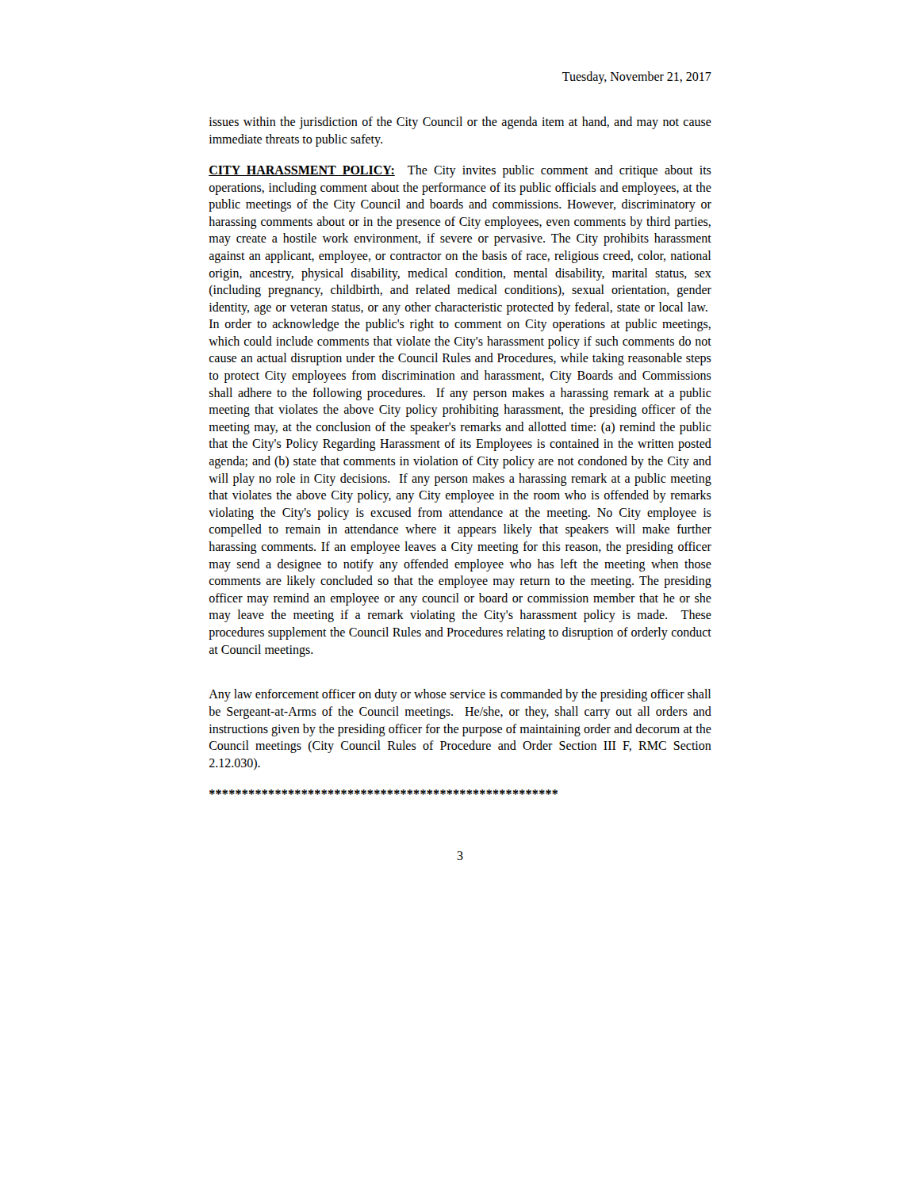Tuesday, November 21, 2017
issues within the jurisdiction of the City Council or the agenda item at hand, and may not cause immediate threats to public safety.
CITY HARASSMENT POLICY: The City invites public comment and critique about its operations, including comment about the performance of its public officials and employees, at the public meetings of the City Council and boards and commissions. However, discriminatory or harassing comments about or in the presence of City employees, even comments by third parties, may create a hostile work environment, if severe or pervasive. The City prohibits harassment against an applicant, employee, or contractor on the basis of race, religious creed, color, national origin, ancestry, physical disability, medical condition, mental disability, marital status, sex (including pregnancy, childbirth, and related medical conditions), sexual orientation, gender identity, age or veteran status, or any other characteristic protected by federal, state or local law. In order to acknowledge the public's right to comment on City operations at public meetings, which could include comments that violate the City's harassment policy if such comments do not cause an actual disruption under the Council Rules and Procedures, while taking reasonable steps to protect City employees from discrimination and harassment, City Boards and Commissions shall adhere to the following procedures. If any person makes a harassing remark at a public meeting that violates the above City policy prohibiting harassment, the presiding officer of the meeting may, at the conclusion of the speaker's remarks and allotted time: (a) remind the public that the City's Policy Regarding Harassment of its Employees is contained in the written posted agenda; and (b) state that comments in violation of City policy are not condoned by the City and will play no role in City decisions. If any person makes a harassing remark at a public meeting that violates the above City policy, any City employee in the room who is offended by remarks violating the City's policy is excused from attendance at the meeting. No City employee is compelled to remain in attendance where it appears likely that speakers will make further harassing comments. If an employee leaves a City meeting for this reason, the presiding officer may send a designee to notify any offended employee who has left the meeting when those comments are likely concluded so that the employee may return to the meeting. The presiding officer may remind an employee or any council or board or commission member that he or she may leave the meeting if a remark violating the City's harassment policy is made. These procedures supplement the Council Rules and Procedures relating to disruption of orderly conduct at Council meetings.
Any law enforcement officer on duty or whose service is commanded by the presiding officer shall be Sergeant-at-Arms of the Council meetings. He/she, or they, shall carry out all orders and instructions given by the presiding officer for the purpose of maintaining order and decorum at the Council meetings (City Council Rules of Procedure and Order Section III F, RMC Section 2.12.030).
*****************************************************
3